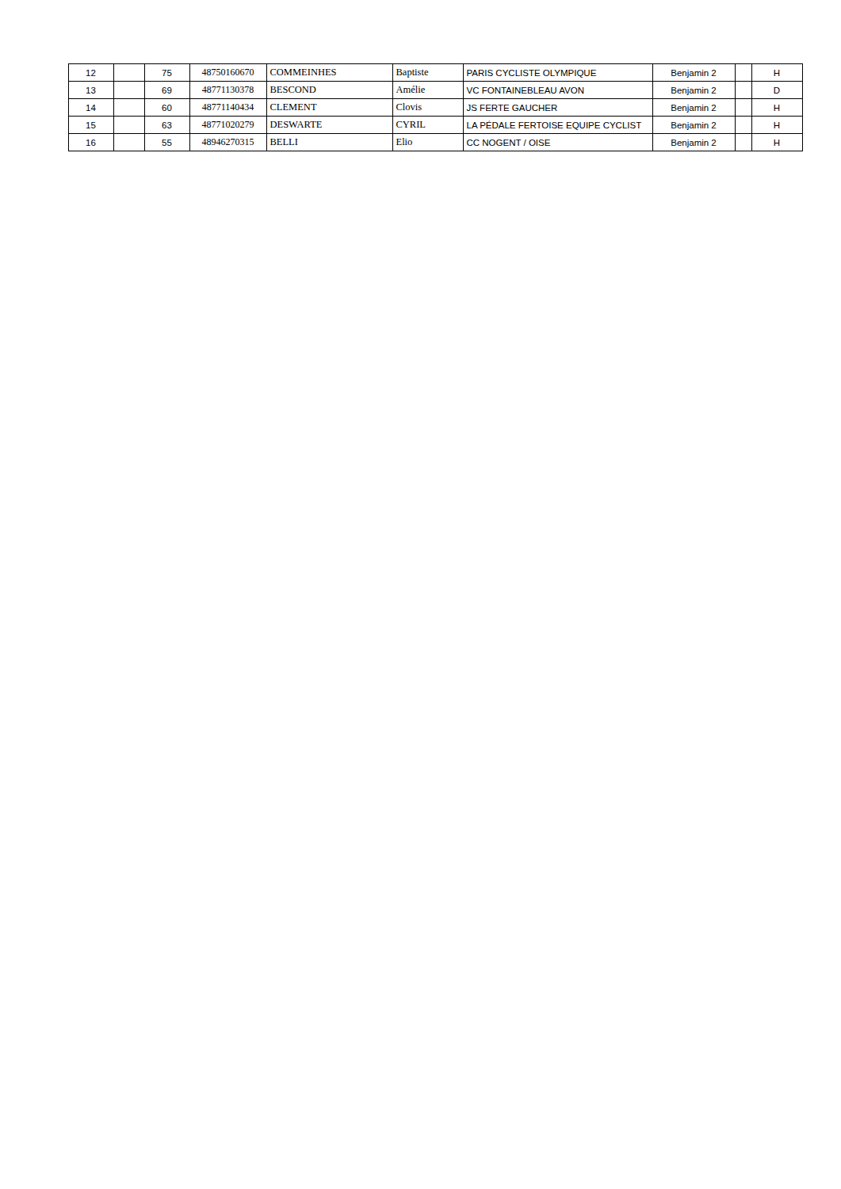| 12 | | 75 | 48750160670 | COMMEINHES | Baptiste | PARIS CYCLISTE OLYMPIQUE | Benjamin 2 | | H |
| 13 | | 69 | 48771130378 | BESCOND | Amélie | VC FONTAINEBLEAU AVON | Benjamin 2 | | D |
| 14 | | 60 | 48771140434 | CLEMENT | Clovis | JS FERTE GAUCHER | Benjamin 2 | | H |
| 15 | | 63 | 48771020279 | DESWARTE | CYRIL | LA PÉDALE FERTOISE EQUIPE CYCLIST | Benjamin 2 | | H |
| 16 | | 55 | 48946270315 | BELLI | Elio | CC NOGENT / OISE | Benjamin 2 | | H |